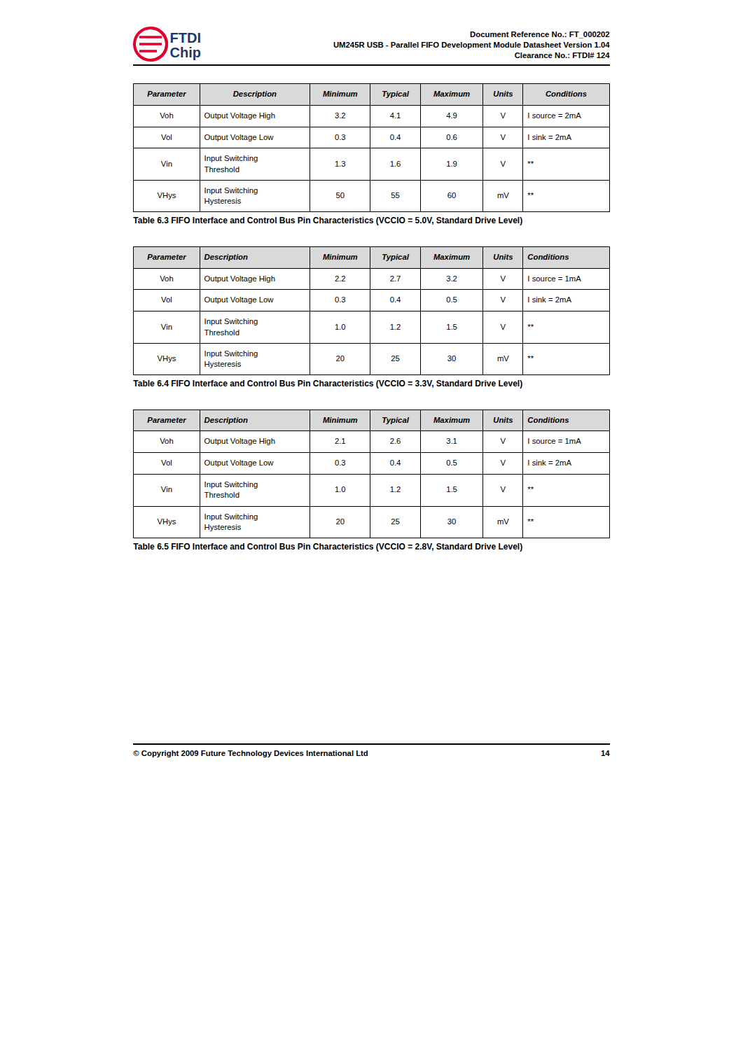FTDI Chip
Document Reference No.: FT_000202
UM245R USB - Parallel FIFO Development Module Datasheet Version 1.04
Clearance No.: FTDI# 124
| Parameter | Description | Minimum | Typical | Maximum | Units | Conditions |
| --- | --- | --- | --- | --- | --- | --- |
| Voh | Output Voltage High | 3.2 | 4.1 | 4.9 | V | I source = 2mA |
| Vol | Output Voltage Low | 0.3 | 0.4 | 0.6 | V | I sink = 2mA |
| Vin | Input Switching Threshold | 1.3 | 1.6 | 1.9 | V | ** |
| VHys | Input Switching Hysteresis | 50 | 55 | 60 | mV | ** |
Table 6.3 FIFO Interface and Control Bus Pin Characteristics (VCCIO = 5.0V, Standard Drive Level)
| Parameter | Description | Minimum | Typical | Maximum | Units | Conditions |
| --- | --- | --- | --- | --- | --- | --- |
| Voh | Output Voltage High | 2.2 | 2.7 | 3.2 | V | I source = 1mA |
| Vol | Output Voltage Low | 0.3 | 0.4 | 0.5 | V | I sink = 2mA |
| Vin | Input Switching Threshold | 1.0 | 1.2 | 1.5 | V | ** |
| VHys | Input Switching Hysteresis | 20 | 25 | 30 | mV | ** |
Table 6.4 FIFO Interface and Control Bus Pin Characteristics (VCCIO = 3.3V, Standard Drive Level)
| Parameter | Description | Minimum | Typical | Maximum | Units | Conditions |
| --- | --- | --- | --- | --- | --- | --- |
| Voh | Output Voltage High | 2.1 | 2.6 | 3.1 | V | I source = 1mA |
| Vol | Output Voltage Low | 0.3 | 0.4 | 0.5 | V | I sink = 2mA |
| Vin | Input Switching Threshold | 1.0 | 1.2 | 1.5 | V | ** |
| VHys | Input Switching Hysteresis | 20 | 25 | 30 | mV | ** |
Table 6.5 FIFO Interface and Control Bus Pin Characteristics (VCCIO = 2.8V, Standard Drive Level)
© Copyright 2009 Future Technology Devices International Ltd
14